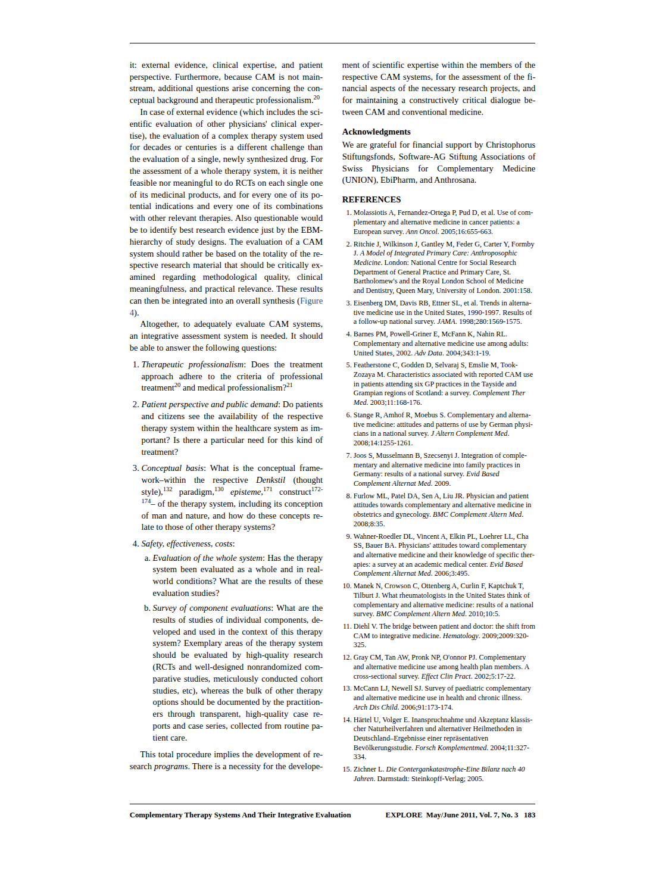it: external evidence, clinical expertise, and patient perspective. Furthermore, because CAM is not mainstream, additional questions arise concerning the conceptual background and therapeutic professionalism.20
In case of external evidence (which includes the scientific evaluation of other physicians' clinical expertise), the evaluation of a complex therapy system used for decades or centuries is a different challenge than the evaluation of a single, newly synthesized drug. For the assessment of a whole therapy system, it is neither feasible nor meaningful to do RCTs on each single one of its medicinal products, and for every one of its potential indications and every one of its combinations with other relevant therapies. Also questionable would be to identify best research evidence just by the EBM-hierarchy of study designs. The evaluation of a CAM system should rather be based on the totality of the respective research material that should be critically examined regarding methodological quality, clinical meaningfulness, and practical relevance. These results can then be integrated into an overall synthesis (Figure 4).
Altogether, to adequately evaluate CAM systems, an integrative assessment system is needed. It should be able to answer the following questions:
Therapeutic professionalism: Does the treatment approach adhere to the criteria of professional treatment20 and medical professionalism?21
Patient perspective and public demand: Do patients and citizens see the availability of the respective therapy system within the healthcare system as important? Is there a particular need for this kind of treatment?
Conceptual basis: What is the conceptual framework–within the respective Denkstil (thought style),132 paradigm,130 episteme,171 construct172-174– of the therapy system, including its conception of man and nature, and how do these concepts relate to those of other therapy systems?
Safety, effectiveness, costs:
Evaluation of the whole system: Has the therapy system been evaluated as a whole and in real-world conditions? What are the results of these evaluation studies?
Survey of component evaluations: What are the results of studies of individual components, developed and used in the context of this therapy system? Exemplary areas of the therapy system should be evaluated by high-quality research (RCTs and well-designed nonrandomized comparative studies, meticulously conducted cohort studies, etc), whereas the bulk of other therapy options should be documented by the practitioners through transparent, high-quality case reports and case series, collected from routine patient care.
This total procedure implies the development of research programs. There is a necessity for the developement of scientific expertise within the members of the respective CAM systems, for the assessment of the financial aspects of the necessary research projects, and for maintaining a constructively critical dialogue between CAM and conventional medicine.
Acknowledgments
We are grateful for financial support by Christophorus Stiftungsfonds, Software-AG Stiftung Associations of Swiss Physicians for Complementary Medicine (UNION), EbiPharm, and Anthrosana.
REFERENCES
Molassiotis A, Fernandez-Ortega P, Pud D, et al. Use of complementary and alternative medicine in cancer patients: a European survey. Ann Oncol. 2005;16:655-663.
Ritchie J, Wilkinson J, Gantley M, Feder G, Carter Y, Formby J. A Model of Integrated Primary Care: Anthroposophic Medicine. London: National Centre for Social Research Department of General Practice and Primary Care, St. Bartholomew's and the Royal London School of Medicine and Dentistry, Queen Mary, University of London. 2001:158.
Eisenberg DM, Davis RB, Ettner SL, et al. Trends in alternative medicine use in the United States, 1990-1997. Results of a follow-up national survey. JAMA. 1998;280:1569-1575.
Barnes PM, Powell-Griner E, McFann K, Nahin RL. Complementary and alternative medicine use among adults: United States, 2002. Adv Data. 2004;343:1-19.
Featherstone C, Godden D, Selvaraj S, Emslie M, Took-Zozaya M. Characteristics associated with reported CAM use in patients attending six GP practices in the Tayside and Grampian regions of Scotland: a survey. Complement Ther Med. 2003;11:168-176.
Stange R, Amhof R, Moebus S. Complementary and alternative medicine: attitudes and patterns of use by German physicians in a national survey. J Altern Complement Med. 2008;14:1255-1261.
Joos S, Musselmann B, Szecsenyi J. Integration of complementary and alternative medicine into family practices in Germany: results of a national survey. Evid Based Complement Alternat Med. 2009.
Furlow ML, Patel DA, Sen A, Liu JR. Physician and patient attitudes towards complementary and alternative medicine in obstetrics and gynecology. BMC Complement Altern Med. 2008;8:35.
Wahner-Roedler DL, Vincent A, Elkin PL, Loehrer LL, Cha SS, Bauer BA. Physicians' attitudes toward complementary and alternative medicine and their knowledge of specific therapies: a survey at an academic medical center. Evid Based Complement Alternat Med. 2006;3:495.
Manek N, Crowson C, Ottenberg A, Curlin F, Kaptchuk T, Tilburt J. What rheumatologists in the United States think of complementary and alternative medicine: results of a national survey. BMC Complement Altern Med. 2010;10:5.
Diehl V. The bridge between patient and doctor: the shift from CAM to integrative medicine. Hematology. 2009;2009:320-325.
Gray CM, Tan AW, Pronk NP, O'onnor PJ. Complementary and alternative medicine use among health plan members. A cross-sectional survey. Effect Clin Pract. 2002;5:17-22.
McCann LJ, Newell SJ. Survey of paediatric complementary and alternative medicine use in health and chronic illness. Arch Dis Child. 2006;91:173-174.
Härtel U, Volger E. Inanspruchnahme und Akzeptanz klassischer Naturheilverfahren und alternativer Heilmethoden in Deutschland–Ergebnisse einer repräsentativen Bevölkerungsstudie. Forsch Komplementmed. 2004;11:327-334.
Zichner L. Die Contergankatastrophe-Eine Bilanz nach 40 Jahren. Darmstadt: Steinkopff-Verlag; 2005.
Complementary Therapy Systems And Their Integrative Evaluation
EXPLORE May/June 2011, Vol. 7, No. 3 183